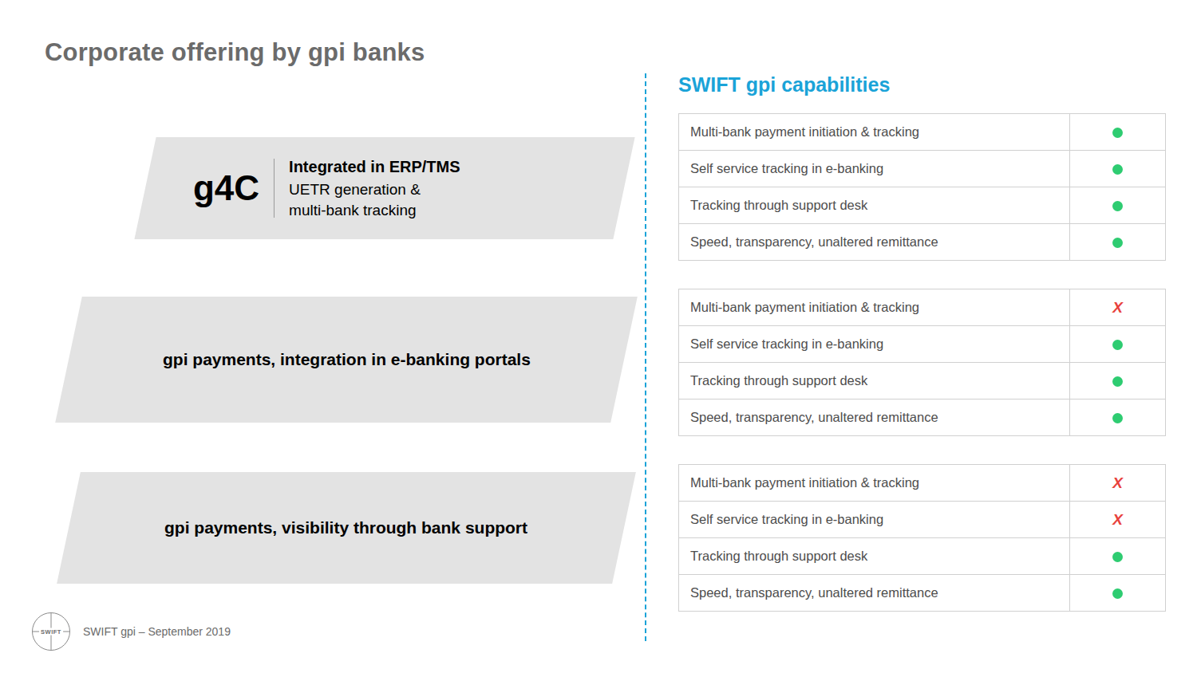Corporate offering by gpi banks
g4C Integrated in ERP/TMS UETR generation &
multi-bank tracking
gpi payments, integration in e-banking portals
gpi payments, visibility through bank support
SWIFT gpi capabilities
| Multi-bank payment initiation & tracking | |
| Self service tracking in e-banking | |
| Tracking through support desk | |
| Speed, transparency, unaltered remittance | |
| Multi-bank payment initiation & tracking | X |
| Self service tracking in e-banking | |
| Tracking through support desk | |
| Speed, transparency, unaltered remittance | |
| Multi-bank payment initiation & tracking | X |
| Self service tracking in e-banking | X |
| Tracking through support desk | |
| Speed, transparency, unaltered remittance | |
SWIFT
SWIFT gpi – September 2019